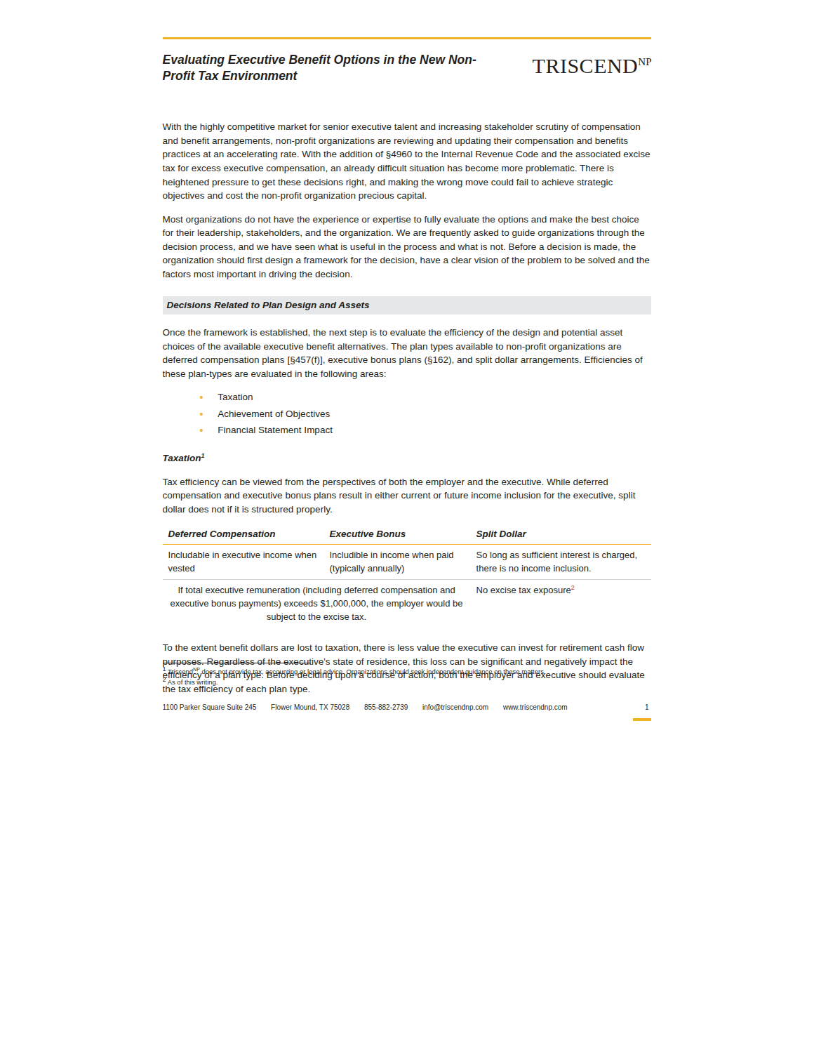Evaluating Executive Benefit Options in the New Non-Profit Tax Environment
TRISCENDNP
With the highly competitive market for senior executive talent and increasing stakeholder scrutiny of compensation and benefit arrangements, non-profit organizations are reviewing and updating their compensation and benefits practices at an accelerating rate. With the addition of §4960 to the Internal Revenue Code and the associated excise tax for excess executive compensation, an already difficult situation has become more problematic. There is heightened pressure to get these decisions right, and making the wrong move could fail to achieve strategic objectives and cost the non-profit organization precious capital.
Most organizations do not have the experience or expertise to fully evaluate the options and make the best choice for their leadership, stakeholders, and the organization. We are frequently asked to guide organizations through the decision process, and we have seen what is useful in the process and what is not. Before a decision is made, the organization should first design a framework for the decision, have a clear vision of the problem to be solved and the factors most important in driving the decision.
Decisions Related to Plan Design and Assets
Once the framework is established, the next step is to evaluate the efficiency of the design and potential asset choices of the available executive benefit alternatives. The plan types available to non-profit organizations are deferred compensation plans [§457(f)], executive bonus plans (§162), and split dollar arrangements. Efficiencies of these plan-types are evaluated in the following areas:
Taxation
Achievement of Objectives
Financial Statement Impact
Taxation1
Tax efficiency can be viewed from the perspectives of both the employer and the executive. While deferred compensation and executive bonus plans result in either current or future income inclusion for the executive, split dollar does not if it is structured properly.
| Deferred Compensation | Executive Bonus | Split Dollar |
| --- | --- | --- |
| Includable in executive income when vested | Includible in income when paid (typically annually) | So long as sufficient interest is charged, there is no income inclusion. |
| If total executive remuneration (including deferred compensation and executive bonus payments) exceeds $1,000,000, the employer would be subject to the excise tax. | No excise tax exposure 2 |
To the extent benefit dollars are lost to taxation, there is less value the executive can invest for retirement cash flow purposes. Regardless of the executive's state of residence, this loss can be significant and negatively impact the efficiency of a plan type. Before deciding upon a course of action, both the employer and executive should evaluate the tax efficiency of each plan type.
1 TriscendNP does not provide tax, accounting or legal advice. Organizations should seek independent guidance on these matters.
2 As of this writing.
1100 Parker Square Suite 245 Flower Mound, TX 75028 855-882-2739 info@triscendnp.com www.triscendnp.com
1